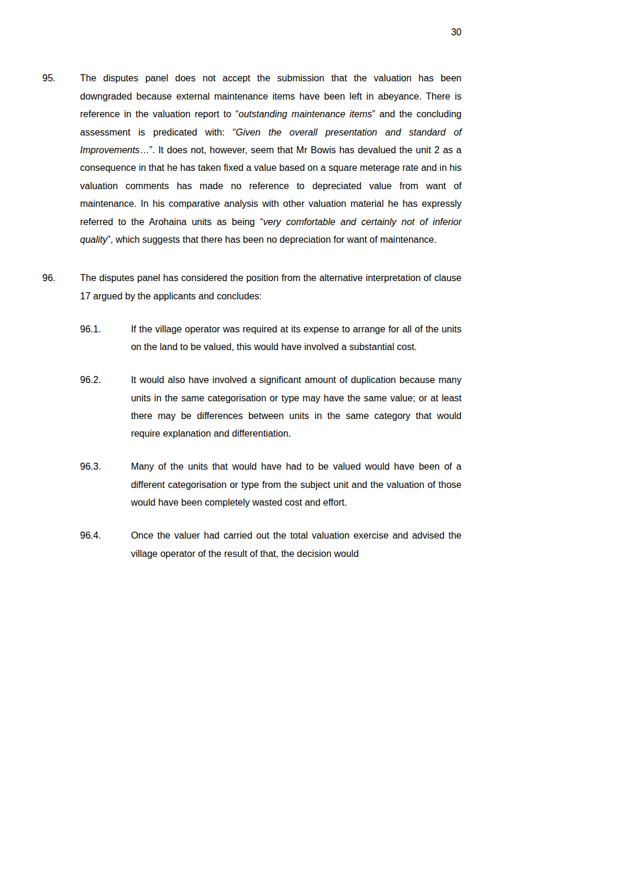30
95.
The disputes panel does not accept the submission that the valuation has been downgraded because external maintenance items have been left in abeyance. There is reference in the valuation report to “outstanding maintenance items” and the concluding assessment is predicated with: “Given the overall presentation and standard of Improvements…”. It does not, however, seem that Mr Bowis has devalued the unit 2 as a consequence in that he has taken fixed a value based on a square meterage rate and in his valuation comments has made no reference to depreciated value from want of maintenance. In his comparative analysis with other valuation material he has expressly referred to the Arohaina units as being “very comfortable and certainly not of inferior quality”, which suggests that there has been no depreciation for want of maintenance.
96.
The disputes panel has considered the position from the alternative interpretation of clause 17 argued by the applicants and concludes:
96.1.
If the village operator was required at its expense to arrange for all of the units on the land to be valued, this would have involved a substantial cost.
96.2.
It would also have involved a significant amount of duplication because many units in the same categorisation or type may have the same value; or at least there may be differences between units in the same category that would require explanation and differentiation.
96.3.
Many of the units that would have had to be valued would have been of a different categorisation or type from the subject unit and the valuation of those would have been completely wasted cost and effort.
96.4.
Once the valuer had carried out the total valuation exercise and advised the village operator of the result of that, the decision would